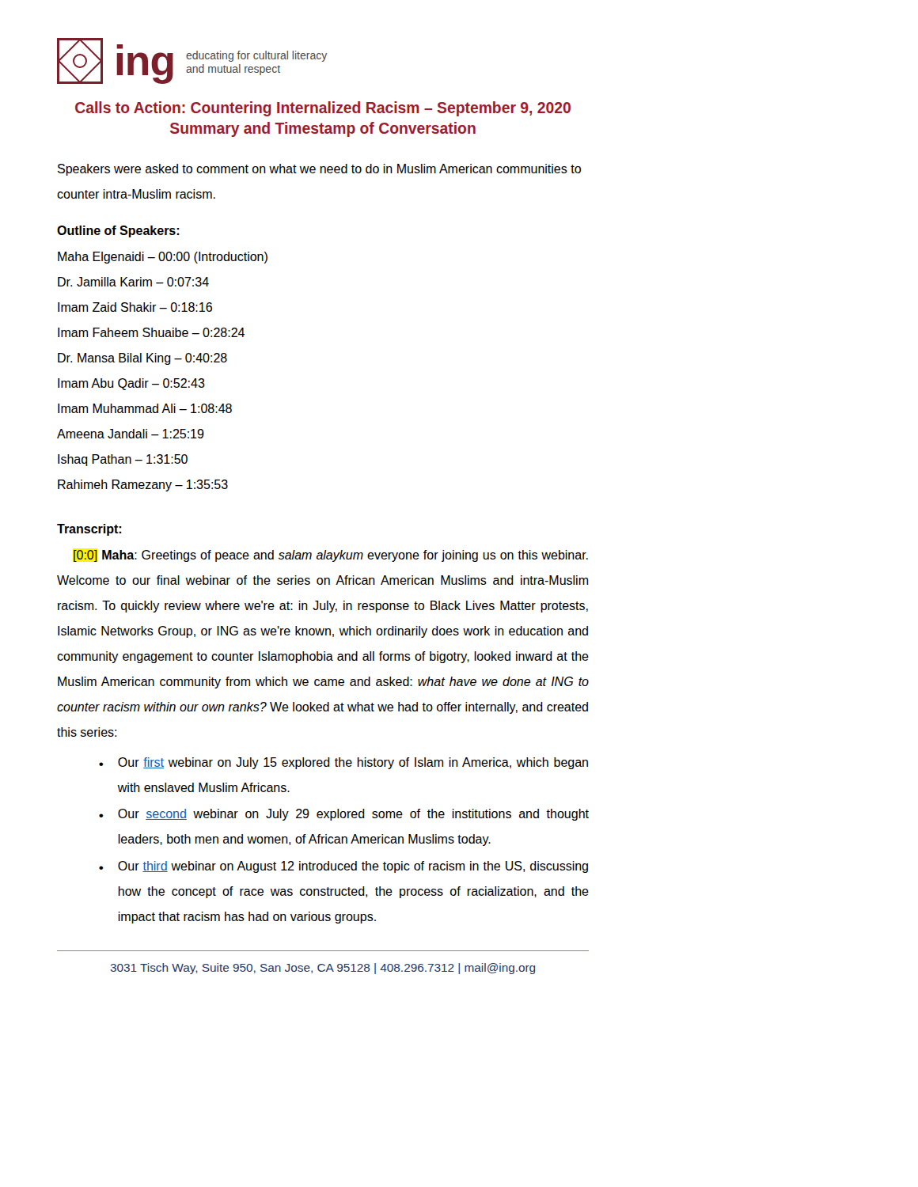ing
educating for cultural literacy
and mutual respect
Calls to Action: Countering Internalized Racism – September 9, 2020
Summary and Timestamp of Conversation
Speakers were asked to comment on what we need to do in Muslim American communities to counter intra-Muslim racism.
Outline of Speakers:
Maha Elgenaidi – 00:00 (Introduction)
Dr. Jamilla Karim – 0:07:34
Imam Zaid Shakir – 0:18:16
Imam Faheem Shuaibe – 0:28:24
Dr. Mansa Bilal King – 0:40:28
Imam Abu Qadir – 0:52:43
Imam Muhammad Ali – 1:08:48
Ameena Jandali – 1:25:19
Ishaq Pathan – 1:31:50
Rahimeh Ramezany – 1:35:53
Transcript:
[0:0] Maha: Greetings of peace and salam alaykum everyone for joining us on this webinar. Welcome to our final webinar of the series on African American Muslims and intra-Muslim racism. To quickly review where we're at: in July, in response to Black Lives Matter protests, Islamic Networks Group, or ING as we're known, which ordinarily does work in education and community engagement to counter Islamophobia and all forms of bigotry, looked inward at the Muslim American community from which we came and asked: what have we done at ING to counter racism within our own ranks? We looked at what we had to offer internally, and created this series:
Our first webinar on July 15 explored the history of Islam in America, which began with enslaved Muslim Africans.
Our second webinar on July 29 explored some of the institutions and thought leaders, both men and women, of African American Muslims today.
Our third webinar on August 12 introduced the topic of racism in the US, discussing how the concept of race was constructed, the process of racialization, and the impact that racism has had on various groups.
3031 Tisch Way, Suite 950, San Jose, CA 95128 | 408.296.7312 | mail@ing.org